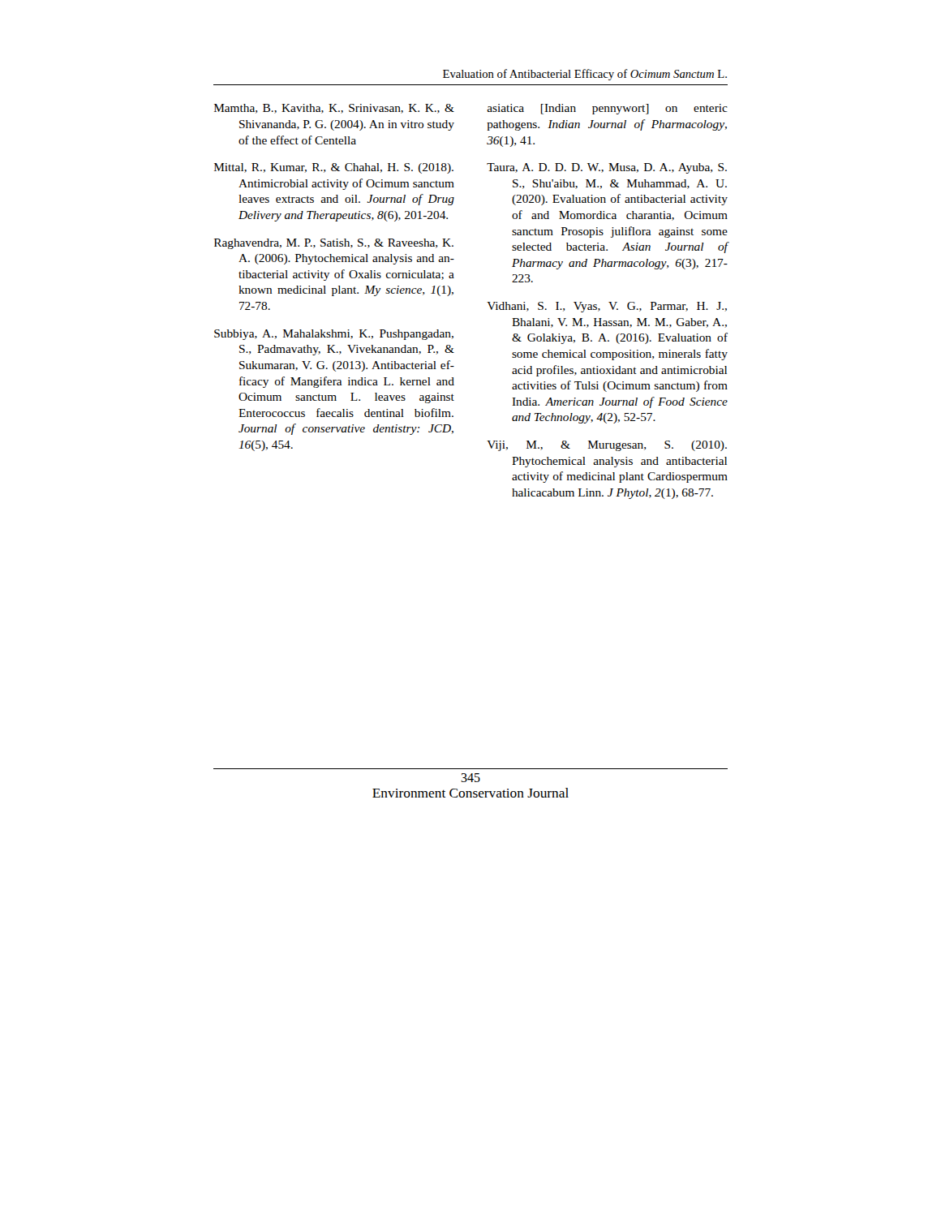Evaluation of Antibacterial Efficacy of Ocimum Sanctum L.
Mamtha, B., Kavitha, K., Srinivasan, K. K., & Shivananda, P. G. (2004). An in vitro study of the effect of Centella
Mittal, R., Kumar, R., & Chahal, H. S. (2018). Antimicrobial activity of Ocimum sanctum leaves extracts and oil. Journal of Drug Delivery and Therapeutics, 8(6), 201-204.
Raghavendra, M. P., Satish, S., & Raveesha, K. A. (2006). Phytochemical analysis and antibacterial activity of Oxalis corniculata; a known medicinal plant. My science, 1(1), 72-78.
Subbiya, A., Mahalakshmi, K., Pushpangadan, S., Padmavathy, K., Vivekanandan, P., & Sukumaran, V. G. (2013). Antibacterial efficacy of Mangifera indica L. kernel and Ocimum sanctum L. leaves against Enterococcus faecalis dentinal biofilm. Journal of conservative dentistry: JCD, 16(5), 454.
asiatica [Indian pennywort] on enteric pathogens. Indian Journal of Pharmacology, 36(1), 41.
Taura, A. D. D. D. W., Musa, D. A., Ayuba, S. S., Shu'aibu, M., & Muhammad, A. U. (2020). Evaluation of antibacterial activity of and Momordica charantia, Ocimum sanctum Prosopis juliflora against some selected bacteria. Asian Journal of Pharmacy and Pharmacology, 6(3), 217-223.
Vidhani, S. I., Vyas, V. G., Parmar, H. J., Bhalani, V. M., Hassan, M. M., Gaber, A., & Golakiya, B. A. (2016). Evaluation of some chemical composition, minerals fatty acid profiles, antioxidant and antimicrobial activities of Tulsi (Ocimum sanctum) from India. American Journal of Food Science and Technology, 4(2), 52-57.
Viji, M., & Murugesan, S. (2010). Phytochemical analysis and antibacterial activity of medicinal plant Cardiospermum halicacabum Linn. J Phytol, 2(1), 68-77.
345
Environment Conservation Journal